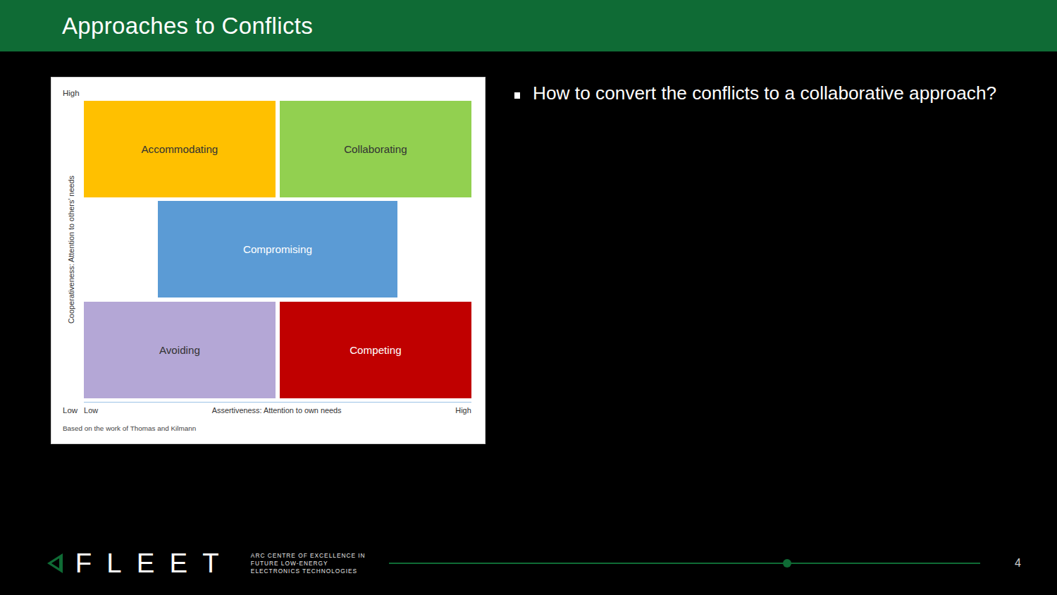Approaches to Conflicts
High Cooperativeness: Attention to others’ needs
Accommodating
Collaborating
Compromising
Avoiding
Competing
Low
Low Assertiveness: Attention to own needs High
Based on the work of Thomas and Kilmann
How to convert the conflicts to a collaborative approach?
FLEET ARC Centre of Excellence in
Future Low-Energy
Electronics Technologies
4